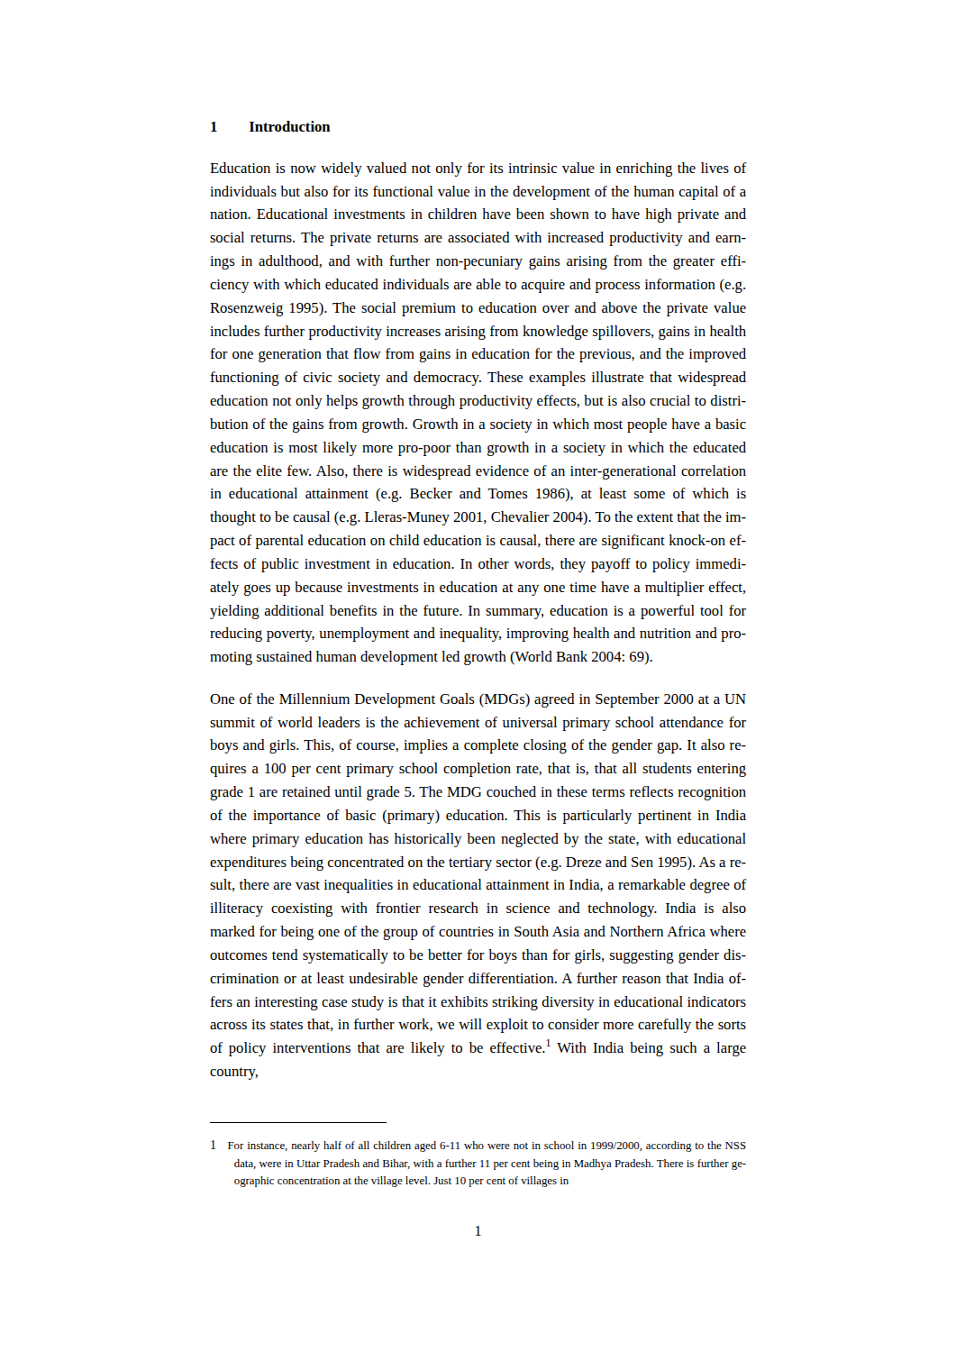1 Introduction
Education is now widely valued not only for its intrinsic value in enriching the lives of individuals but also for its functional value in the development of the human capital of a nation. Educational investments in children have been shown to have high private and social returns. The private returns are associated with increased productivity and earnings in adulthood, and with further non-pecuniary gains arising from the greater efficiency with which educated individuals are able to acquire and process information (e.g. Rosenzweig 1995). The social premium to education over and above the private value includes further productivity increases arising from knowledge spillovers, gains in health for one generation that flow from gains in education for the previous, and the improved functioning of civic society and democracy. These examples illustrate that widespread education not only helps growth through productivity effects, but is also crucial to distribution of the gains from growth. Growth in a society in which most people have a basic education is most likely more pro-poor than growth in a society in which the educated are the elite few. Also, there is widespread evidence of an inter-generational correlation in educational attainment (e.g. Becker and Tomes 1986), at least some of which is thought to be causal (e.g. Lleras-Muney 2001, Chevalier 2004). To the extent that the impact of parental education on child education is causal, there are significant knock-on effects of public investment in education. In other words, they payoff to policy immediately goes up because investments in education at any one time have a multiplier effect, yielding additional benefits in the future. In summary, education is a powerful tool for reducing poverty, unemployment and inequality, improving health and nutrition and promoting sustained human development led growth (World Bank 2004: 69).
One of the Millennium Development Goals (MDGs) agreed in September 2000 at a UN summit of world leaders is the achievement of universal primary school attendance for boys and girls. This, of course, implies a complete closing of the gender gap. It also requires a 100 per cent primary school completion rate, that is, that all students entering grade 1 are retained until grade 5. The MDG couched in these terms reflects recognition of the importance of basic (primary) education. This is particularly pertinent in India where primary education has historically been neglected by the state, with educational expenditures being concentrated on the tertiary sector (e.g. Dreze and Sen 1995). As a result, there are vast inequalities in educational attainment in India, a remarkable degree of illiteracy coexisting with frontier research in science and technology. India is also marked for being one of the group of countries in South Asia and Northern Africa where outcomes tend systematically to be better for boys than for girls, suggesting gender discrimination or at least undesirable gender differentiation. A further reason that India offers an interesting case study is that it exhibits striking diversity in educational indicators across its states that, in further work, we will exploit to consider more carefully the sorts of policy interventions that are likely to be effective.1 With India being such a large country,
1 For instance, nearly half of all children aged 6-11 who were not in school in 1999/2000, according to the NSS data, were in Uttar Pradesh and Bihar, with a further 11 per cent being in Madhya Pradesh. There is further geographic concentration at the village level. Just 10 per cent of villages in
1